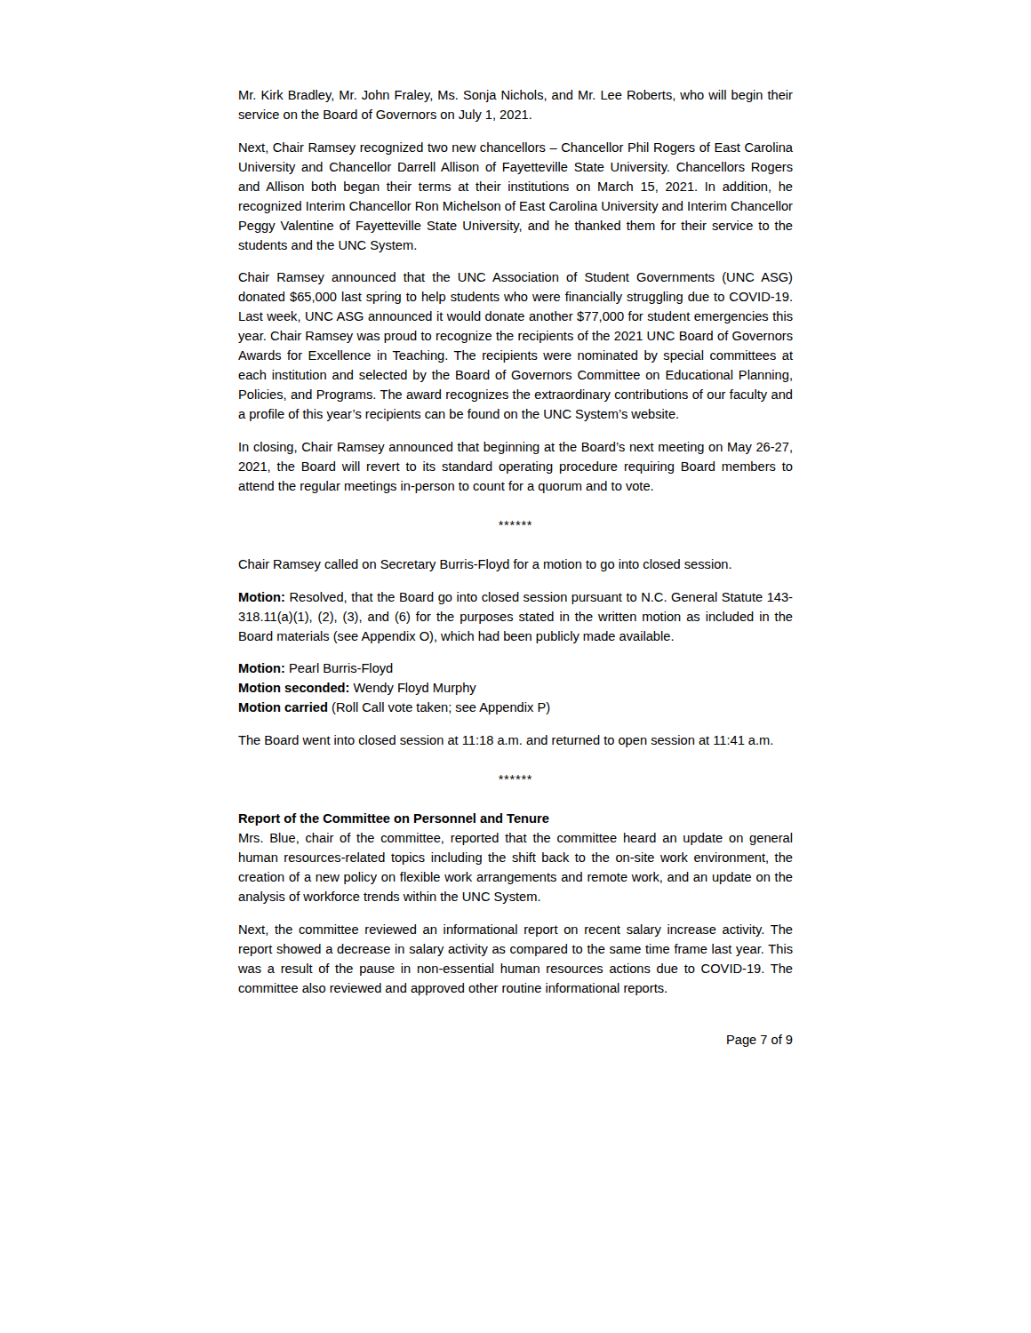Mr. Kirk Bradley, Mr. John Fraley, Ms. Sonja Nichols, and Mr. Lee Roberts, who will begin their service on the Board of Governors on July 1, 2021.
Next, Chair Ramsey recognized two new chancellors – Chancellor Phil Rogers of East Carolina University and Chancellor Darrell Allison of Fayetteville State University. Chancellors Rogers and Allison both began their terms at their institutions on March 15, 2021. In addition, he recognized Interim Chancellor Ron Michelson of East Carolina University and Interim Chancellor Peggy Valentine of Fayetteville State University, and he thanked them for their service to the students and the UNC System.
Chair Ramsey announced that the UNC Association of Student Governments (UNC ASG) donated $65,000 last spring to help students who were financially struggling due to COVID-19. Last week, UNC ASG announced it would donate another $77,000 for student emergencies this year. Chair Ramsey was proud to recognize the recipients of the 2021 UNC Board of Governors Awards for Excellence in Teaching. The recipients were nominated by special committees at each institution and selected by the Board of Governors Committee on Educational Planning, Policies, and Programs. The award recognizes the extraordinary contributions of our faculty and a profile of this year’s recipients can be found on the UNC System’s website.
In closing, Chair Ramsey announced that beginning at the Board’s next meeting on May 26-27, 2021, the Board will revert to its standard operating procedure requiring Board members to attend the regular meetings in-person to count for a quorum and to vote.
******
Chair Ramsey called on Secretary Burris-Floyd for a motion to go into closed session.
Motion: Resolved, that the Board go into closed session pursuant to N.C. General Statute 143-318.11(a)(1), (2), (3), and (6) for the purposes stated in the written motion as included in the Board materials (see Appendix O), which had been publicly made available.
Motion: Pearl Burris-Floyd
Motion seconded: Wendy Floyd Murphy
Motion carried (Roll Call vote taken; see Appendix P)
The Board went into closed session at 11:18 a.m. and returned to open session at 11:41 a.m.
******
Report of the Committee on Personnel and Tenure
Mrs. Blue, chair of the committee, reported that the committee heard an update on general human resources-related topics including the shift back to the on-site work environment, the creation of a new policy on flexible work arrangements and remote work, and an update on the analysis of workforce trends within the UNC System.
Next, the committee reviewed an informational report on recent salary increase activity. The report showed a decrease in salary activity as compared to the same time frame last year. This was a result of the pause in non-essential human resources actions due to COVID-19. The committee also reviewed and approved other routine informational reports.
Page 7 of 9